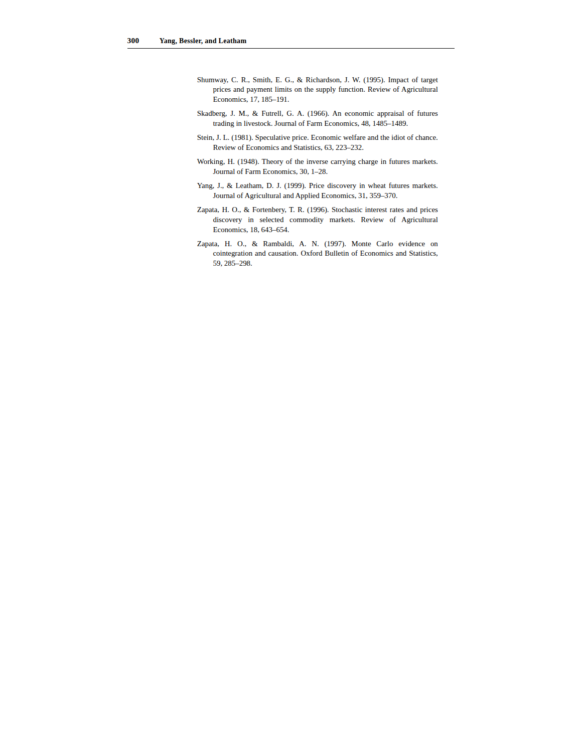300 Yang, Bessler, and Leatham
Shumway, C. R., Smith, E. G., & Richardson, J. W. (1995). Impact of target prices and payment limits on the supply function. Review of Agricultural Economics, 17, 185–191.
Skadberg, J. M., & Futrell, G. A. (1966). An economic appraisal of futures trading in livestock. Journal of Farm Economics, 48, 1485–1489.
Stein, J. L. (1981). Speculative price. Economic welfare and the idiot of chance. Review of Economics and Statistics, 63, 223–232.
Working, H. (1948). Theory of the inverse carrying charge in futures markets. Journal of Farm Economics, 30, 1–28.
Yang, J., & Leatham, D. J. (1999). Price discovery in wheat futures markets. Journal of Agricultural and Applied Economics, 31, 359–370.
Zapata, H. O., & Fortenbery, T. R. (1996). Stochastic interest rates and prices discovery in selected commodity markets. Review of Agricultural Economics, 18, 643–654.
Zapata, H. O., & Rambaldi, A. N. (1997). Monte Carlo evidence on cointegration and causation. Oxford Bulletin of Economics and Statistics, 59, 285–298.